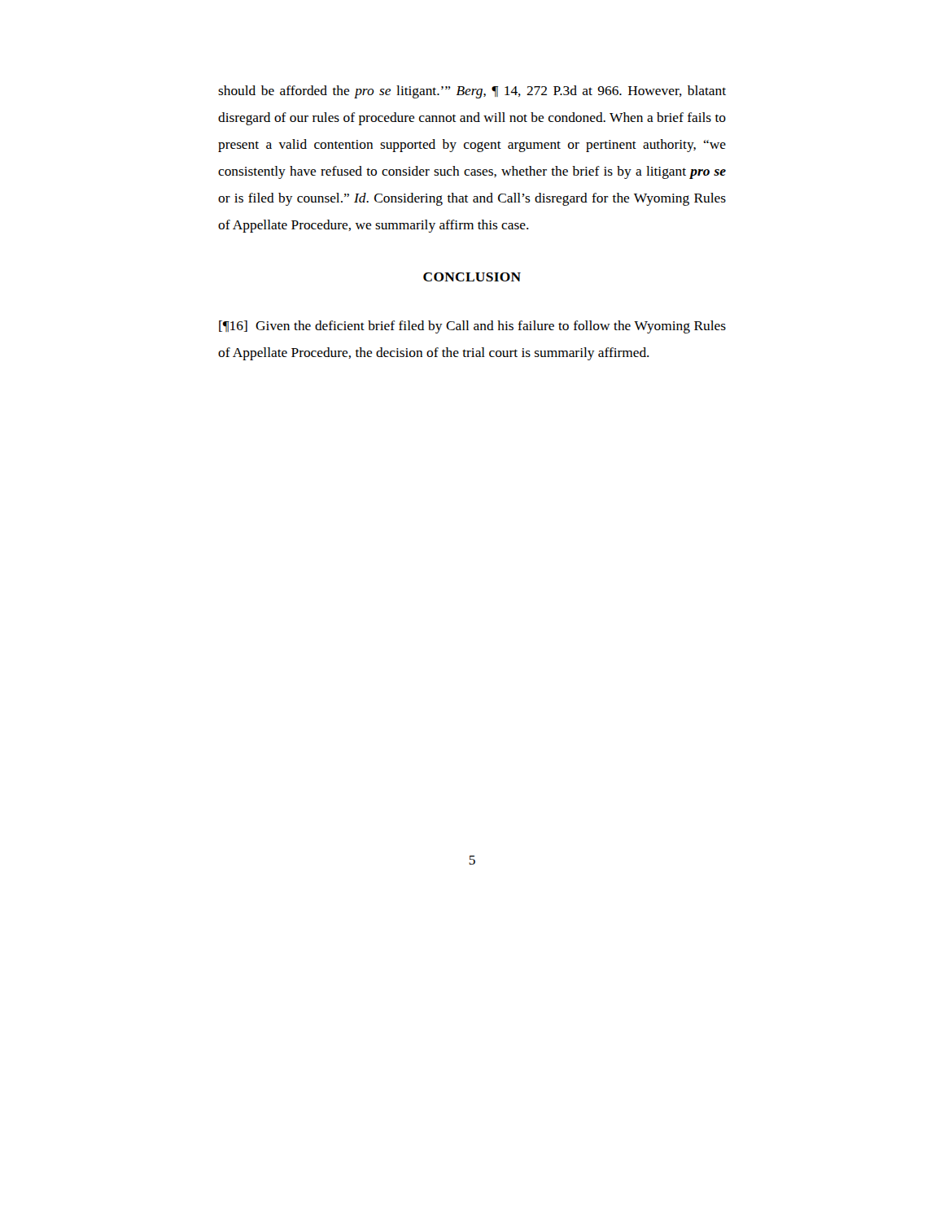should be afforded the pro se litigant.’” Berg, ¶ 14, 272 P.3d at 966. However, blatant disregard of our rules of procedure cannot and will not be condoned. When a brief fails to present a valid contention supported by cogent argument or pertinent authority, “we consistently have refused to consider such cases, whether the brief is by a litigant pro se or is filed by counsel.” Id. Considering that and Call’s disregard for the Wyoming Rules of Appellate Procedure, we summarily affirm this case.
CONCLUSION
[¶16] Given the deficient brief filed by Call and his failure to follow the Wyoming Rules of Appellate Procedure, the decision of the trial court is summarily affirmed.
5